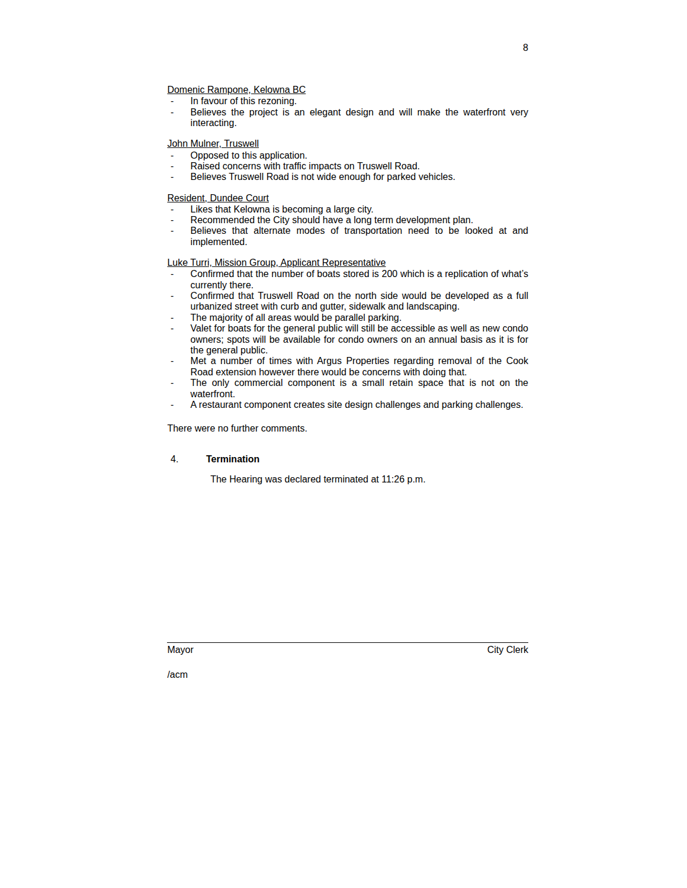8
Domenic Rampone, Kelowna BC
In favour of this rezoning.
Believes the project is an elegant design and will make the waterfront very interacting.
John Mulner, Truswell
Opposed to this application.
Raised concerns with traffic impacts on Truswell Road.
Believes Truswell Road is not wide enough for parked vehicles.
Resident, Dundee Court
Likes that Kelowna is becoming a large city.
Recommended the City should have a long term development plan.
Believes that alternate modes of transportation need to be looked at and implemented.
Luke Turri, Mission Group, Applicant Representative
Confirmed that the number of boats stored is 200 which is a replication of what’s currently there.
Confirmed that Truswell Road on the north side would be developed as a full urbanized street with curb and gutter, sidewalk and landscaping.
The majority of all areas would be parallel parking.
Valet for boats for the general public will still be accessible as well as new condo owners; spots will be available for condo owners on an annual basis as it is for the general public.
Met a number of times with Argus Properties regarding removal of the Cook Road extension however there would be concerns with doing that.
The only commercial component is a small retain space that is not on the waterfront.
A restaurant component creates site design challenges and parking challenges.
There were no further comments.
4.
Termination
The Hearing was declared terminated at 11:26 p.m.
Mayor
City Clerk
/acm